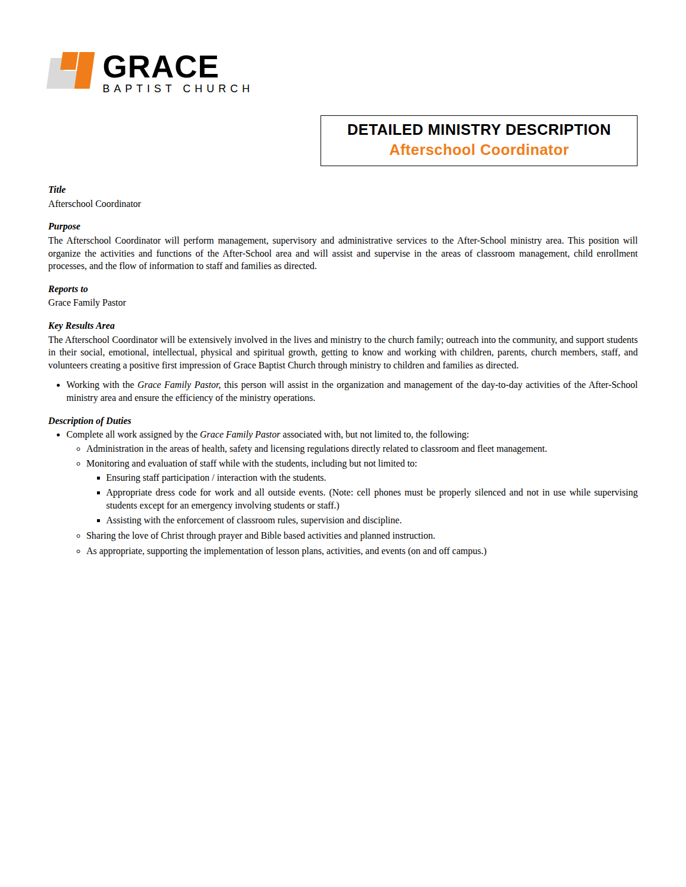GRACE
BAPTIST CHURCH
DETAILED MINISTRY DESCRIPTION
Afterschool Coordinator
Title
Afterschool Coordinator
Purpose
The Afterschool Coordinator will perform management, supervisory and administrative services to the After-School ministry area. This position will organize the activities and functions of the After-School area and will assist and supervise in the areas of classroom management, child enrollment processes, and the flow of information to staff and families as directed.
Reports to
Grace Family Pastor
Key Results Area
The Afterschool Coordinator will be extensively involved in the lives and ministry to the church family; outreach into the community, and support students in their social, emotional, intellectual, physical and spiritual growth, getting to know and working with children, parents, church members, staff, and volunteers creating a positive first impression of Grace Baptist Church through ministry to children and families as directed.
Working with the Grace Family Pastor, this person will assist in the organization and management of the day-to-day activities of the After-School ministry area and ensure the efficiency of the ministry operations.
Description of Duties
Complete all work assigned by the Grace Family Pastor associated with, but not limited to, the following:
Administration in the areas of health, safety and licensing regulations directly related to classroom and fleet management.
Monitoring and evaluation of staff while with the students, including but not limited to:
Ensuring staff participation / interaction with the students.
Appropriate dress code for work and all outside events. (Note: cell phones must be properly silenced and not in use while supervising students except for an emergency involving students or staff.)
Assisting with the enforcement of classroom rules, supervision and discipline.
Sharing the love of Christ through prayer and Bible based activities and planned instruction.
As appropriate, supporting the implementation of lesson plans, activities, and events (on and off campus.)